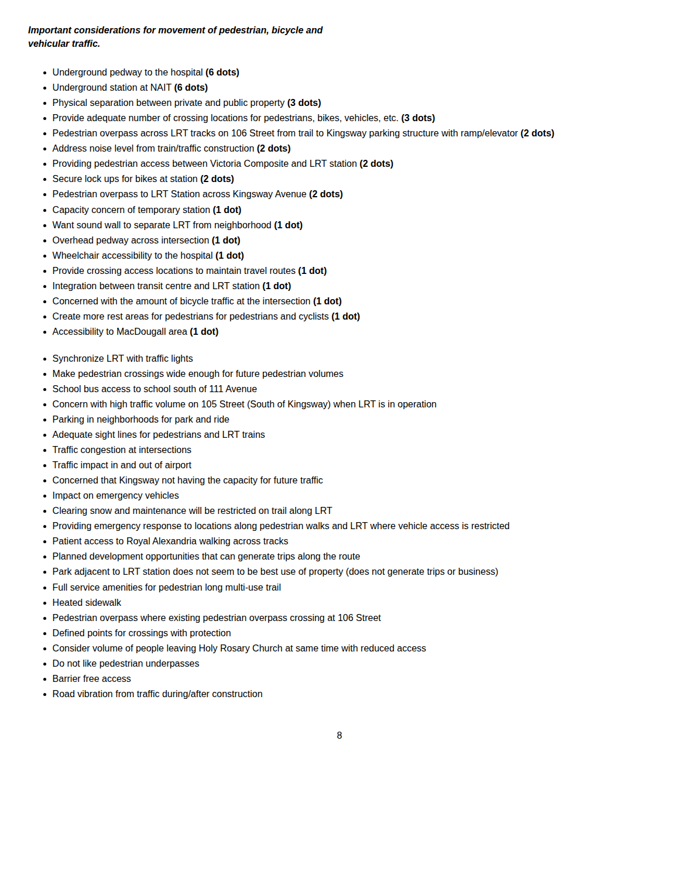Important considerations for movement of pedestrian, bicycle and vehicular traffic.
Underground pedway to the hospital (6 dots)
Underground station at NAIT (6 dots)
Physical separation between private and public property (3 dots)
Provide adequate number of crossing locations for pedestrians, bikes, vehicles, etc. (3 dots)
Pedestrian overpass across LRT tracks on 106 Street from trail to Kingsway parking structure with ramp/elevator (2 dots)
Address noise level from train/traffic construction (2 dots)
Providing pedestrian access between Victoria Composite and LRT station (2 dots)
Secure lock ups for bikes at station (2 dots)
Pedestrian overpass to LRT Station across Kingsway Avenue (2 dots)
Capacity concern of temporary station (1 dot)
Want sound wall to separate LRT from neighborhood (1 dot)
Overhead pedway across intersection (1 dot)
Wheelchair accessibility to the hospital (1 dot)
Provide crossing access locations to maintain travel routes (1 dot)
Integration between transit centre and LRT station (1 dot)
Concerned with the amount of bicycle traffic at the intersection (1 dot)
Create more rest areas for pedestrians for pedestrians and cyclists (1 dot)
Accessibility to MacDougall area (1 dot)
Synchronize LRT with traffic lights
Make pedestrian crossings wide enough for future pedestrian volumes
School bus access to school south of 111 Avenue
Concern with high traffic volume on 105 Street (South of Kingsway) when LRT is in operation
Parking in neighborhoods for park and ride
Adequate sight lines for pedestrians and LRT trains
Traffic congestion at intersections
Traffic impact in and out of airport
Concerned that Kingsway not having the capacity for future traffic
Impact on emergency vehicles
Clearing snow and maintenance will be restricted on trail along LRT
Providing emergency response to locations along pedestrian walks and LRT where vehicle access is restricted
Patient access to Royal Alexandria walking across tracks
Planned development opportunities that can generate trips along the route
Park adjacent to LRT station does not seem to be best use of property (does not generate trips or business)
Full service amenities for pedestrian long multi-use trail
Heated sidewalk
Pedestrian overpass where existing pedestrian overpass crossing at 106 Street
Defined points for crossings with protection
Consider volume of people leaving Holy Rosary Church at same time with reduced access
Do not like pedestrian underpasses
Barrier free access
Road vibration from traffic during/after construction
8